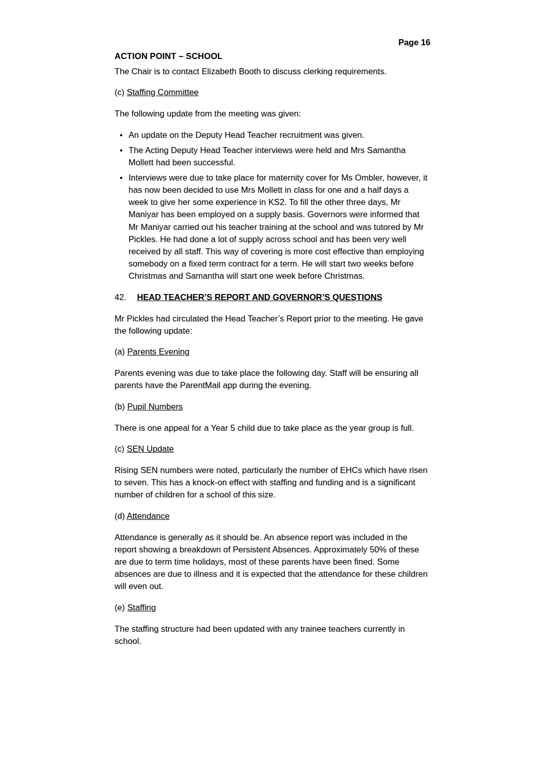Page 16
Action Point – School
The Chair is to contact Elizabeth Booth to discuss clerking requirements.
(c) Staffing Committee
The following update from the meeting was given:
An update on the Deputy Head Teacher recruitment was given.
The Acting Deputy Head Teacher interviews were held and Mrs Samantha Mollett had been successful.
Interviews were due to take place for maternity cover for Ms Ombler, however, it has now been decided to use Mrs Mollett in class for one and a half days a week to give her some experience in KS2. To fill the other three days, Mr Maniyar has been employed on a supply basis. Governors were informed that Mr Maniyar carried out his teacher training at the school and was tutored by Mr Pickles. He had done a lot of supply across school and has been very well received by all staff. This way of covering is more cost effective than employing somebody on a fixed term contract for a term. He will start two weeks before Christmas and Samantha will start one week before Christmas.
42.
Head Teacher’s Report and Governor’s Questions
Mr Pickles had circulated the Head Teacher’s Report prior to the meeting. He gave the following update:
(a) Parents Evening
Parents evening was due to take place the following day. Staff will be ensuring all parents have the ParentMail app during the evening.
(b) Pupil Numbers
There is one appeal for a Year 5 child due to take place as the year group is full.
(c) SEN Update
Rising SEN numbers were noted, particularly the number of EHCs which have risen to seven. This has a knock-on effect with staffing and funding and is a significant number of children for a school of this size.
(d) Attendance
Attendance is generally as it should be. An absence report was included in the report showing a breakdown of Persistent Absences. Approximately 50% of these are due to term time holidays, most of these parents have been fined. Some absences are due to illness and it is expected that the attendance for these children will even out.
(e) Staffing
The staffing structure had been updated with any trainee teachers currently in school.